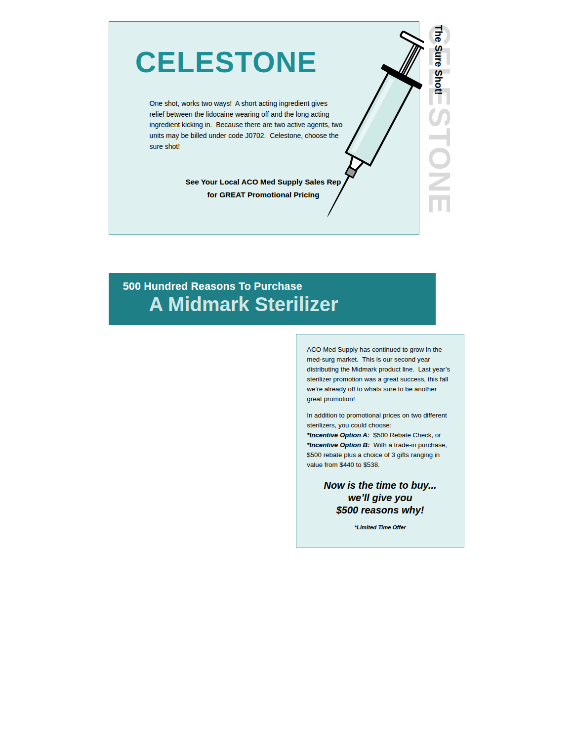CELESTONE
One shot, works two ways! A short acting ingredient gives relief between the lidocaine wearing off and the long acting ingredient kicking in. Because there are two active agents, two units may be billed under code J0702. Celestone, choose the sure shot!
See Your Local ACO Med Supply Sales Rep
for GREAT Promotional Pricing
CELESTONE
The Sure Shot!
500 Hundred Reasons To Purchase
A Midmark Sterilizer
ACO Med Supply has continued to grow in the med-surg market. This is our second year distributing the Midmark product line. Last year’s sterilizer promotion was a great success, this fall we’re already off to whats sure to be another great promotion!
In addition to promotional prices on two different sterilizers, you could choose:
*Incentive Option A: $500 Rebate Check, or
*Incentive Option B: With a trade-in purchase, $500 rebate plus a choice of 3 gifts ranging in value from $440 to $538.
Now is the time to buy...
we’ll give you
$500 reasons why!
*Limited Time Offer